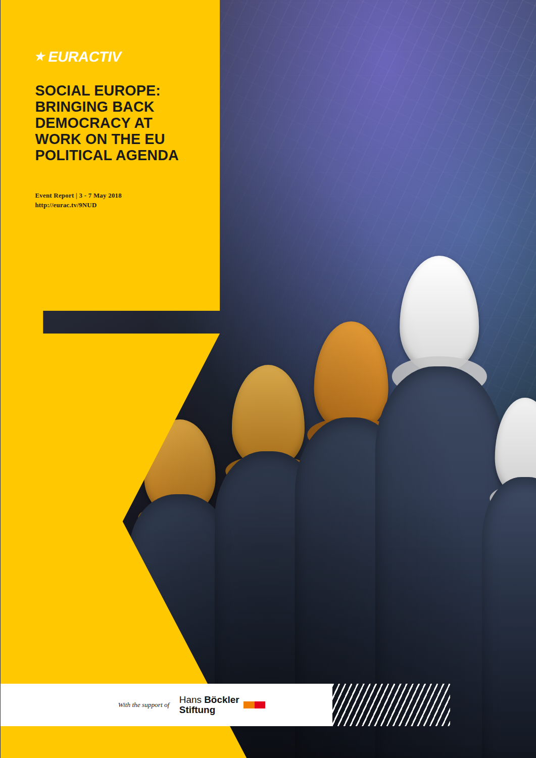EURACTIV
Social Europe:
Bringing back
democracy at
work on the EU
political agenda
Event Report | 3 - 7 May 2018
http://eurac.tv/9NUD
With the support of
Hans Böckler Stiftung